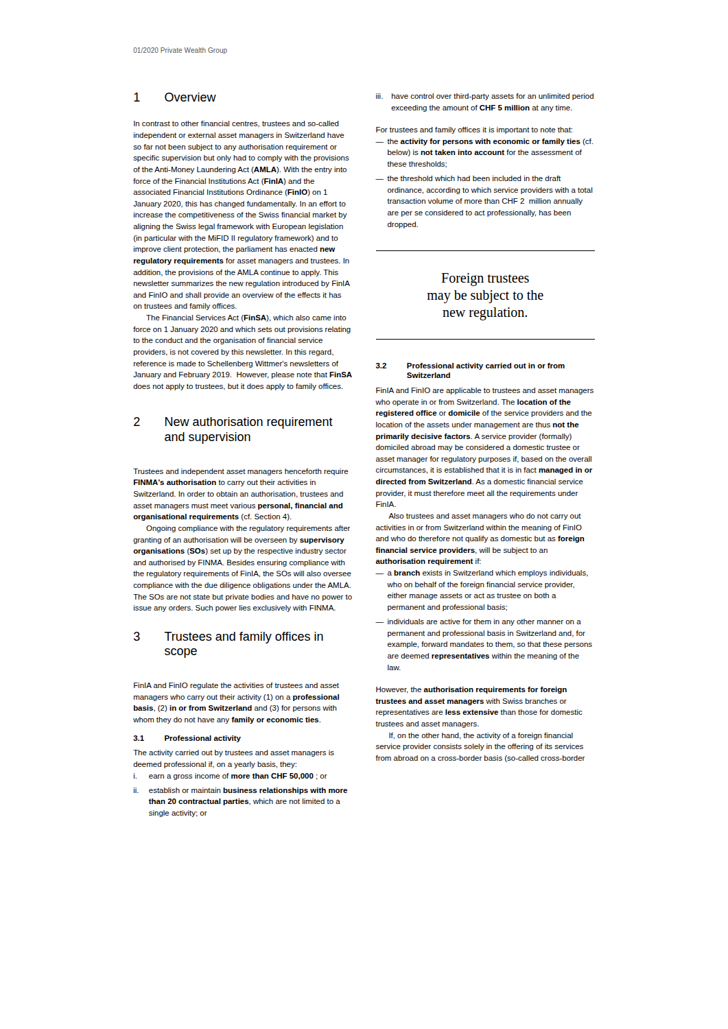01/2020 Private Wealth Group
1 Overview
In contrast to other financial centres, trustees and so-called independent or external asset managers in Switzerland have so far not been subject to any authorisation requirement or specific supervision but only had to comply with the provisions of the Anti-Money Laundering Act (AMLA). With the entry into force of the Financial Institutions Act (FinIA) and the associated Financial Institutions Ordinance (FinIO) on 1 January 2020, this has changed fundamentally. In an effort to increase the competitiveness of the Swiss financial market by aligning the Swiss legal framework with European legislation (in particular with the MiFID II regulatory framework) and to improve client protection, the parliament has enacted new regulatory requirements for asset managers and trustees. In addition, the provisions of the AMLA continue to apply. This newsletter summarizes the new regulation introduced by FinIA and FinIO and shall provide an overview of the effects it has on trustees and family offices.
The Financial Services Act (FinSA), which also came into force on 1 January 2020 and which sets out provisions relating to the conduct and the organisation of financial service providers, is not covered by this newsletter. In this regard, reference is made to Schellenberg Wittmer's newsletters of January and February 2019. However, please note that FinSA does not apply to trustees, but it does apply to family offices.
2 New authorisation requirement and supervision
Trustees and independent asset managers henceforth require FINMA's authorisation to carry out their activities in Switzerland. In order to obtain an authorisation, trustees and asset managers must meet various personal, financial and organisational requirements (cf. Section 4).
Ongoing compliance with the regulatory requirements after granting of an authorisation will be overseen by supervisory organisations (SOs) set up by the respective industry sector and authorised by FINMA. Besides ensuring compliance with the regulatory requirements of FinIA, the SOs will also oversee compliance with the due diligence obligations under the AMLA. The SOs are not state but private bodies and have no power to issue any orders. Such power lies exclusively with FINMA.
3 Trustees and family offices in scope
FinIA and FinIO regulate the activities of trustees and asset managers who carry out their activity (1) on a professional basis, (2) in or from Switzerland and (3) for persons with whom they do not have any family or economic ties.
3.1 Professional activity
The activity carried out by trustees and asset managers is deemed professional if, on a yearly basis, they:
earn a gross income of more than CHF 50,000 ; or
establish or maintain business relationships with more than 20 contractual parties, which are not limited to a single activity; or
have control over third-party assets for an unlimited period exceeding the amount of CHF 5 million at any time.
For trustees and family offices it is important to note that:
the activity for persons with economic or family ties (cf. below) is not taken into account for the assessment of these thresholds;
the threshold which had been included in the draft ordinance, according to which service providers with a total transaction volume of more than CHF 2 million annually are per se considered to act professionally, has been dropped.
Foreign trustees
may be subject to the
new regulation.
3.2 Professional activity carried out in or from Switzerland
FinIA and FinIO are applicable to trustees and asset managers who operate in or from Switzerland. The location of the registered office or domicile of the service providers and the location of the assets under management are thus not the primarily decisive factors. A service provider (formally) domiciled abroad may be considered a domestic trustee or asset manager for regulatory purposes if, based on the overall circumstances, it is established that it is in fact managed in or directed from Switzerland. As a domestic financial service provider, it must therefore meet all the requirements under FinIA.
Also trustees and asset managers who do not carry out activities in or from Switzerland within the meaning of FinIO and who do therefore not qualify as domestic but as foreign financial service providers, will be subject to an authorisation requirement if:
a branch exists in Switzerland which employs individuals, who on behalf of the foreign financial service provider, either manage assets or act as trustee on both a permanent and professional basis;
individuals are active for them in any other manner on a permanent and professional basis in Switzerland and, for example, forward mandates to them, so that these persons are deemed representatives within the meaning of the law.
However, the authorisation requirements for foreign trustees and asset managers with Swiss branches or representatives are less extensive than those for domestic trustees and asset managers.
If, on the other hand, the activity of a foreign financial service provider consists solely in the offering of its services from abroad on a cross-border basis (so-called cross-border